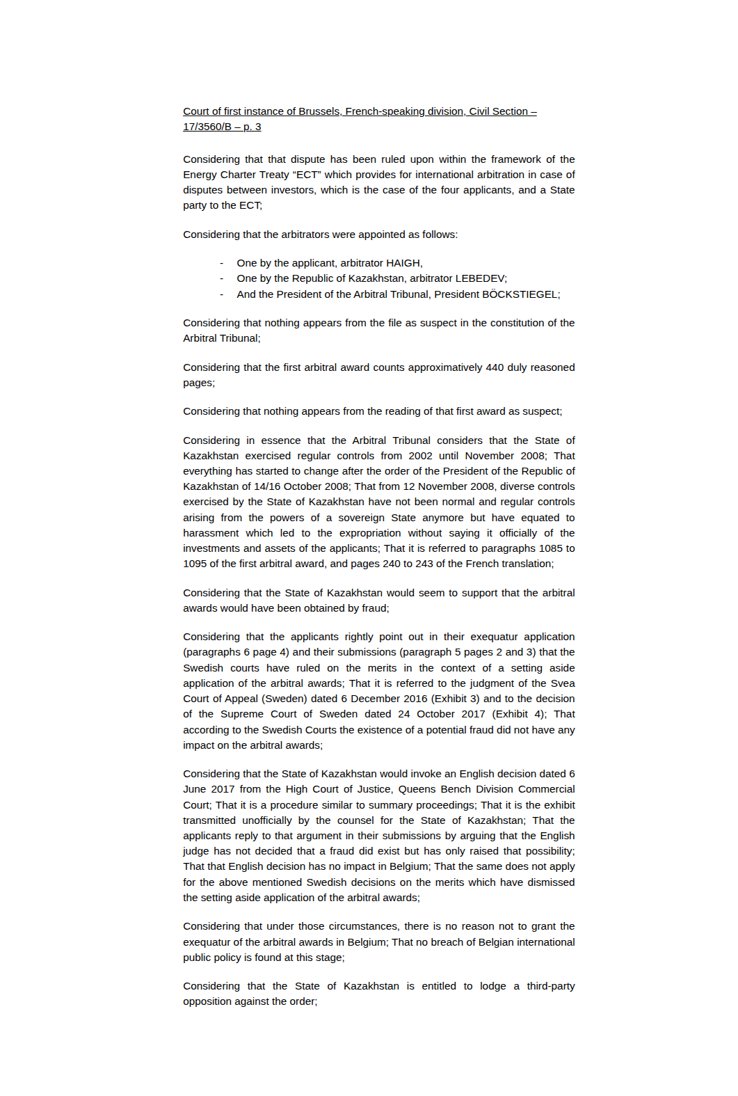Court of first instance of Brussels, French-speaking division, Civil Section – 17/3560/B – p. 3
Considering that that dispute has been ruled upon within the framework of the Energy Charter Treaty “ECT” which provides for international arbitration in case of disputes between investors, which is the case of the four applicants, and a State party to the ECT;
Considering that the arbitrators were appointed as follows:
One by the applicant, arbitrator HAIGH,
One by the Republic of Kazakhstan, arbitrator LEBEDEV;
And the President of the Arbitral Tribunal, President BÖCKSTIEGEL;
Considering that nothing appears from the file as suspect in the constitution of the Arbitral Tribunal;
Considering that the first arbitral award counts approximatively 440 duly reasoned pages;
Considering that nothing appears from the reading of that first award as suspect;
Considering in essence that the Arbitral Tribunal considers that the State of Kazakhstan exercised regular controls from 2002 until November 2008; That everything has started to change after the order of the President of the Republic of Kazakhstan of 14/16 October 2008; That from 12 November 2008, diverse controls exercised by the State of Kazakhstan have not been normal and regular controls arising from the powers of a sovereign State anymore but have equated to harassment which led to the expropriation without saying it officially of the investments and assets of the applicants; That it is referred to paragraphs 1085 to 1095 of the first arbitral award, and pages 240 to 243 of the French translation;
Considering that the State of Kazakhstan would seem to support that the arbitral awards would have been obtained by fraud;
Considering that the applicants rightly point out in their exequatur application (paragraphs 6 page 4) and their submissions (paragraph 5 pages 2 and 3) that the Swedish courts have ruled on the merits in the context of a setting aside application of the arbitral awards; That it is referred to the judgment of the Svea Court of Appeal (Sweden) dated 6 December 2016 (Exhibit 3) and to the decision of the Supreme Court of Sweden dated 24 October 2017 (Exhibit 4); That according to the Swedish Courts the existence of a potential fraud did not have any impact on the arbitral awards;
Considering that the State of Kazakhstan would invoke an English decision dated 6 June 2017 from the High Court of Justice, Queens Bench Division Commercial Court; That it is a procedure similar to summary proceedings; That it is the exhibit transmitted unofficially by the counsel for the State of Kazakhstan; That the applicants reply to that argument in their submissions by arguing that the English judge has not decided that a fraud did exist but has only raised that possibility; That that English decision has no impact in Belgium; That the same does not apply for the above mentioned Swedish decisions on the merits which have dismissed the setting aside application of the arbitral awards;
Considering that under those circumstances, there is no reason not to grant the exequatur of the arbitral awards in Belgium; That no breach of Belgian international public policy is found at this stage;
Considering that the State of Kazakhstan is entitled to lodge a third-party opposition against the order;